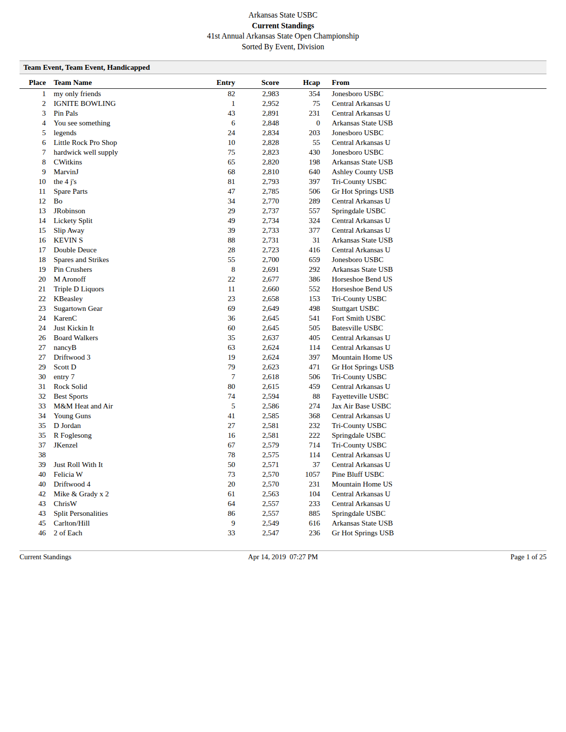Arkansas State USBC
Current Standings
41st Annual Arkansas State Open Championship
Sorted By Event, Division
Team Event, Team Event, Handicapped
| Place | Team Name | Entry | Score | Hcap | From |
| --- | --- | --- | --- | --- | --- |
| 1 | my only friends | 82 | 2,983 | 354 | Jonesboro USBC |
| 2 | IGNITE BOWLING | 1 | 2,952 | 75 | Central Arkansas U |
| 3 | Pin Pals | 43 | 2,891 | 231 | Central Arkansas U |
| 4 | You see something | 6 | 2,848 | 0 | Arkansas State USB |
| 5 | legends | 24 | 2,834 | 203 | Jonesboro USBC |
| 6 | Little Rock Pro Shop | 10 | 2,828 | 55 | Central Arkansas U |
| 7 | hardwick well supply | 75 | 2,823 | 430 | Jonesboro USBC |
| 8 | CWitkins | 65 | 2,820 | 198 | Arkansas State USB |
| 9 | MarvinJ | 68 | 2,810 | 640 | Ashley County USB |
| 10 | the 4 j's | 81 | 2,793 | 397 | Tri-County USBC |
| 11 | Spare Parts | 47 | 2,785 | 506 | Gr Hot Springs USB |
| 12 | Bo | 34 | 2,770 | 289 | Central Arkansas U |
| 13 | JRobinson | 29 | 2,737 | 557 | Springdale USBC |
| 14 | Lickety Split | 49 | 2,734 | 324 | Central Arkansas U |
| 15 | Slip Away | 39 | 2,733 | 377 | Central Arkansas U |
| 16 | KEVIN S | 88 | 2,731 | 31 | Arkansas State USB |
| 17 | Double Deuce | 28 | 2,723 | 416 | Central Arkansas U |
| 18 | Spares and Strikes | 55 | 2,700 | 659 | Jonesboro USBC |
| 19 | Pin Crushers | 8 | 2,691 | 292 | Arkansas State USB |
| 20 | M Aronoff | 22 | 2,677 | 386 | Horseshoe Bend US |
| 21 | Triple D Liquors | 11 | 2,660 | 552 | Horseshoe Bend US |
| 22 | KBeasley | 23 | 2,658 | 153 | Tri-County USBC |
| 23 | Sugartown Gear | 69 | 2,649 | 498 | Stuttgart USBC |
| 24 | KarenC | 36 | 2,645 | 541 | Fort Smith USBC |
| 24 | Just Kickin It | 60 | 2,645 | 505 | Batesville USBC |
| 26 | Board Walkers | 35 | 2,637 | 405 | Central Arkansas U |
| 27 | nancyB | 63 | 2,624 | 114 | Central Arkansas U |
| 27 | Driftwood 3 | 19 | 2,624 | 397 | Mountain Home US |
| 29 | Scott D | 79 | 2,623 | 471 | Gr Hot Springs USB |
| 30 | entry 7 | 7 | 2,618 | 506 | Tri-County USBC |
| 31 | Rock Solid | 80 | 2,615 | 459 | Central Arkansas U |
| 32 | Best Sports | 74 | 2,594 | 88 | Fayetteville USBC |
| 33 | M&M Heat and Air | 5 | 2,586 | 274 | Jax Air Base USBC |
| 34 | Young Guns | 41 | 2,585 | 368 | Central Arkansas U |
| 35 | D Jordan | 27 | 2,581 | 232 | Tri-County USBC |
| 35 | R Foglesong | 16 | 2,581 | 222 | Springdale USBC |
| 37 | JKenzel | 67 | 2,579 | 714 | Tri-County USBC |
| 38 | | 78 | 2,575 | 114 | Central Arkansas U |
| 39 | Just Roll With It | 50 | 2,571 | 37 | Central Arkansas U |
| 40 | Felicia W | 73 | 2,570 | 1057 | Pine Bluff USBC |
| 40 | Driftwood 4 | 20 | 2,570 | 231 | Mountain Home US |
| 42 | Mike & Grady x 2 | 61 | 2,563 | 104 | Central Arkansas U |
| 43 | ChrisW | 64 | 2,557 | 233 | Central Arkansas U |
| 43 | Split Personalities | 86 | 2,557 | 885 | Springdale USBC |
| 45 | Carlton/Hill | 9 | 2,549 | 616 | Arkansas State USB |
| 46 | 2 of Each | 33 | 2,547 | 236 | Gr Hot Springs USB |
Current Standings
Apr 14, 2019 07:27 PM
Page 1 of 25